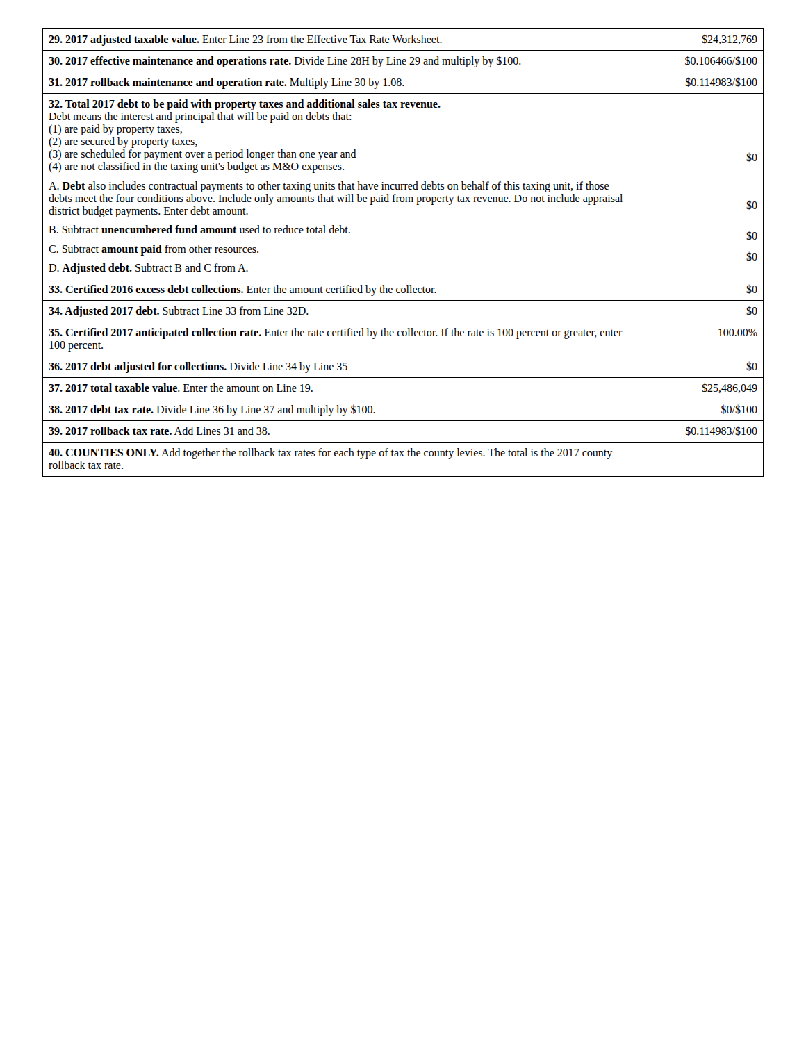| 29. 2017 adjusted taxable value. Enter Line 23 from the Effective Tax Rate Worksheet. | $24,312,769 |
| 30. 2017 effective maintenance and operations rate. Divide Line 28H by Line 29 and multiply by $100. | $0.106466/$100 |
| 31. 2017 rollback maintenance and operation rate. Multiply Line 30 by 1.08. | $0.114983/$100 |
| 32. Total 2017 debt to be paid with property taxes and additional sales tax revenue. Debt means the interest and principal that will be paid on debts that: (1) are paid by property taxes, (2) are secured by property taxes, (3) are scheduled for payment over a period longer than one year and (4) are not classified in the taxing unit's budget as M&O expenses. A. Debt also includes contractual payments to other taxing units that have incurred debts on behalf of this taxing unit, if those debts meet the four conditions above. Include only amounts that will be paid from property tax revenue. Do not include appraisal district budget payments. Enter debt amount. B. Subtract unencumbered fund amount used to reduce total debt. C. Subtract amount paid from other resources. D. Adjusted debt. Subtract B and C from A. | $0 $0 $0 $0 |
| 33. Certified 2016 excess debt collections. Enter the amount certified by the collector. | $0 |
| 34. Adjusted 2017 debt. Subtract Line 33 from Line 32D. | $0 |
| 35. Certified 2017 anticipated collection rate. Enter the rate certified by the collector. If the rate is 100 percent or greater, enter 100 percent. | 100.00% |
| 36. 2017 debt adjusted for collections. Divide Line 34 by Line 35 | $0 |
| 37. 2017 total taxable value . Enter the amount on Line 19. | $25,486,049 |
| 38. 2017 debt tax rate. Divide Line 36 by Line 37 and multiply by $100. | $0/$100 |
| 39. 2017 rollback tax rate. Add Lines 31 and 38. | $0.114983/$100 |
| 40. COUNTIES ONLY. Add together the rollback tax rates for each type of tax the county levies. The total is the 2017 county rollback tax rate. | |